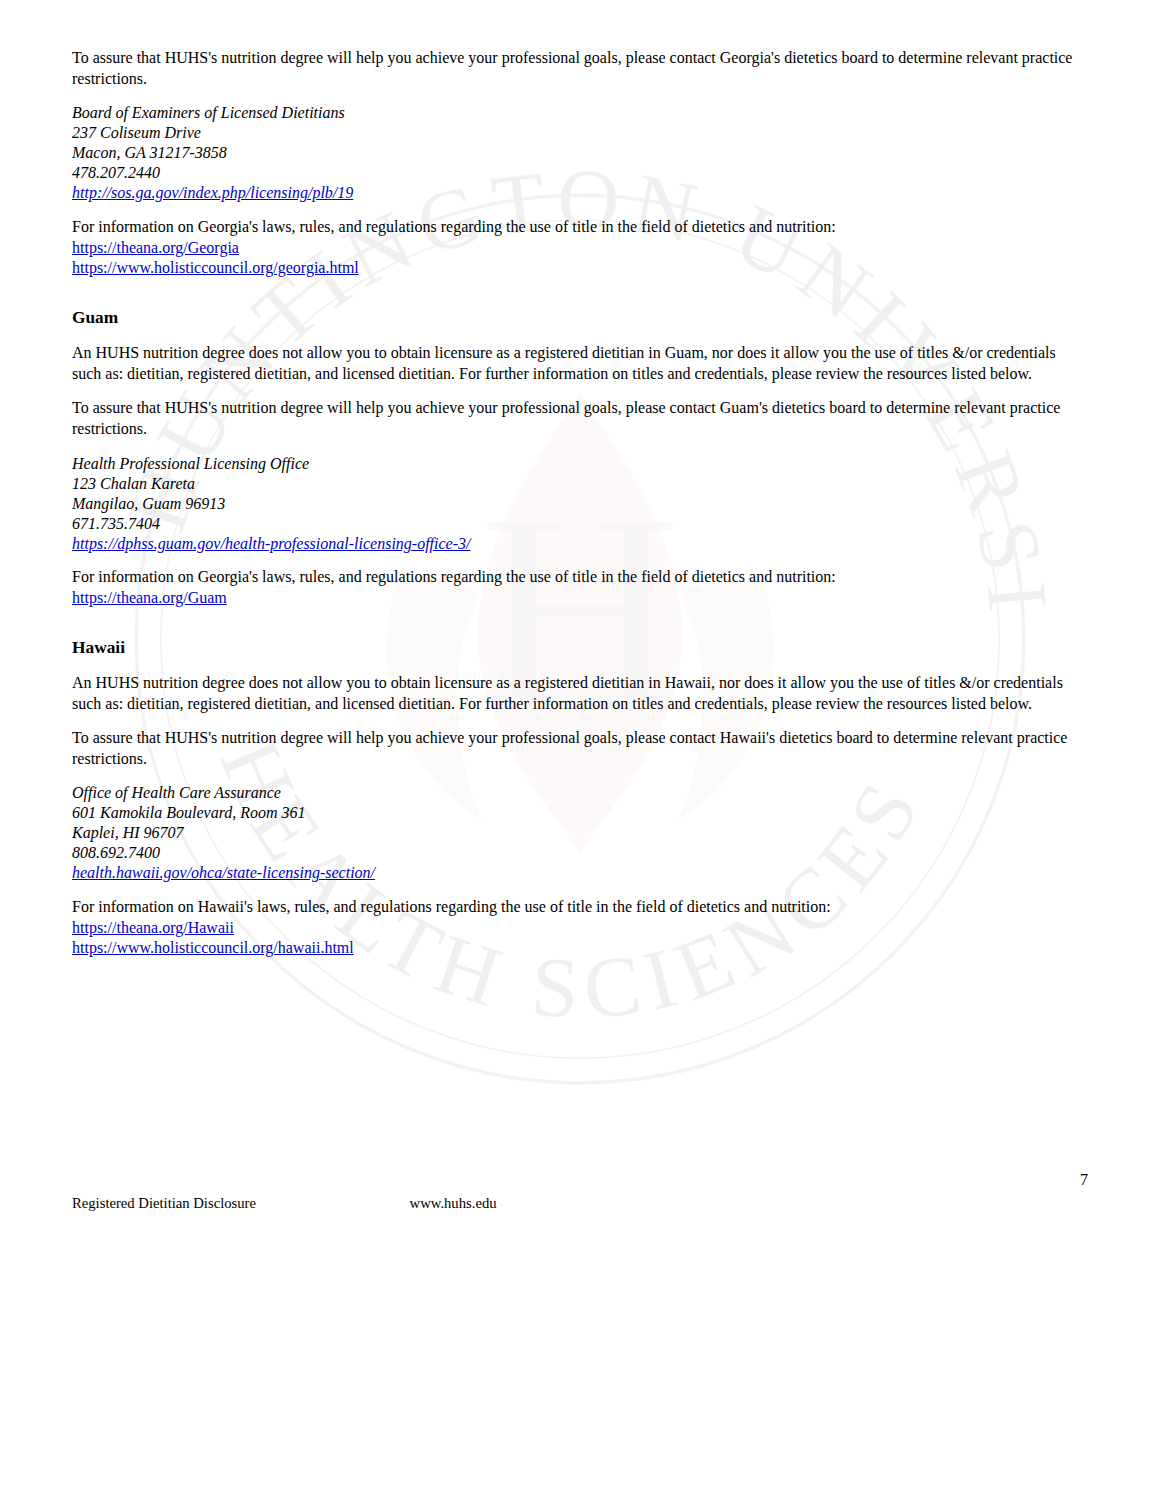HUNTINGTON UNIVERSITY HEALTH SCIENCES H
To assure that HUHS's nutrition degree will help you achieve your professional goals, please contact Georgia's dietetics board to determine relevant practice restrictions.
Board of Examiners of Licensed Dietitians
237 Coliseum Drive
Macon, GA 31217-3858
478.207.2440
http://sos.ga.gov/index.php/licensing/plb/19
For information on Georgia's laws, rules, and regulations regarding the use of title in the field of dietetics and nutrition:
https://theana.org/Georgia
https://www.holisticcouncil.org/georgia.html
Guam
An HUHS nutrition degree does not allow you to obtain licensure as a registered dietitian in Guam, nor does it allow you the use of titles &/or credentials such as: dietitian, registered dietitian, and licensed dietitian. For further information on titles and credentials, please review the resources listed below.
To assure that HUHS's nutrition degree will help you achieve your professional goals, please contact Guam's dietetics board to determine relevant practice restrictions.
Health Professional Licensing Office
123 Chalan Kareta
Mangilao, Guam 96913
671.735.7404
https://dphss.guam.gov/health-professional-licensing-office-3/
For information on Georgia's laws, rules, and regulations regarding the use of title in the field of dietetics and nutrition:
https://theana.org/Guam
Hawaii
An HUHS nutrition degree does not allow you to obtain licensure as a registered dietitian in Hawaii, nor does it allow you the use of titles &/or credentials such as: dietitian, registered dietitian, and licensed dietitian. For further information on titles and credentials, please review the resources listed below.
To assure that HUHS's nutrition degree will help you achieve your professional goals, please contact Hawaii's dietetics board to determine relevant practice restrictions.
Office of Health Care Assurance
601 Kamokila Boulevard, Room 361
Kaplei, HI 96707
808.692.7400
health.hawaii.gov/ohca/state-licensing-section/
For information on Hawaii's laws, rules, and regulations regarding the use of title in the field of dietetics and nutrition:
https://theana.org/Hawaii
https://www.holisticcouncil.org/hawaii.html
7
Registered Dietitian Disclosure
www.huhs.edu